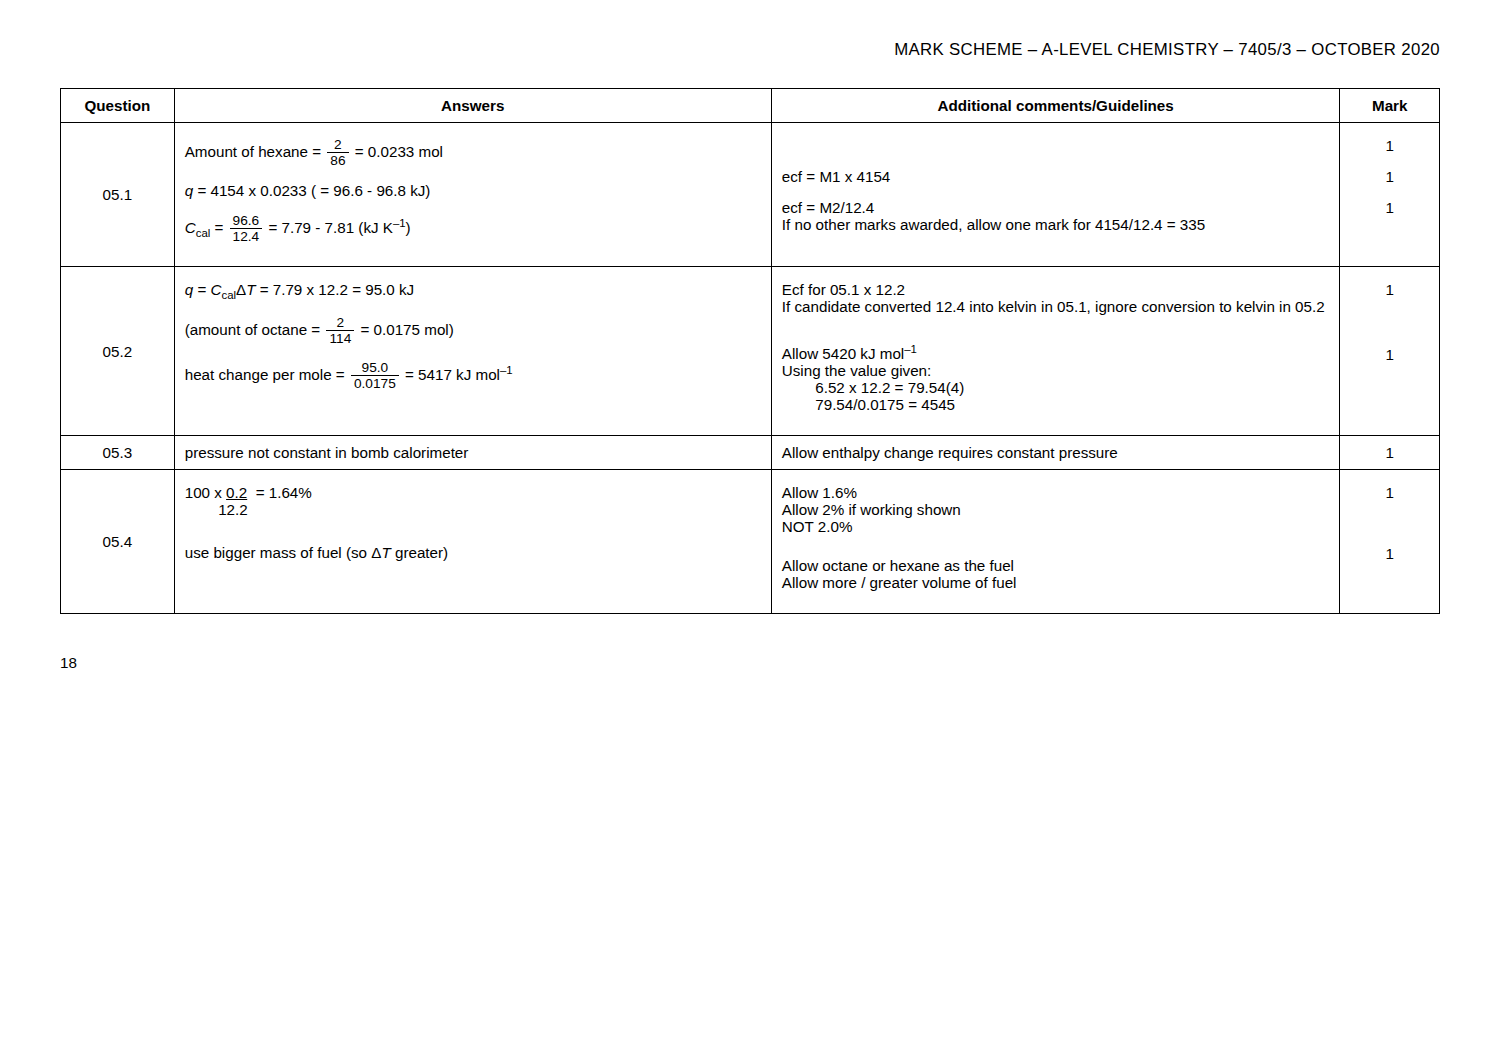MARK SCHEME – A-LEVEL CHEMISTRY – 7405/3 – OCTOBER 2020
| Question | Answers | Additional comments/Guidelines | Mark |
| --- | --- | --- | --- |
| 05.1 | Amount of hexane = 2 86 = 0.0233 mol q = 4154 x 0.0233 ( = 96.6 - 96.8 kJ) C cal = 96.6 12.4 = 7.79 - 7.81 (kJ K –1 ) | ecf = M1 x 4154 ecf = M2/12.4 If no other marks awarded, allow one mark for 4154/12.4 = 335 | 1 1 1 |
| 05.2 | q = C cal Δ T = 7.79 x 12.2 = 95.0 kJ (amount of octane = 2 114 = 0.0175 mol) heat change per mole = 95.0 0.0175 = 5417 kJ mol –1 | Ecf for 05.1 x 12.2 If candidate converted 12.4 into kelvin in 05.1, ignore conversion to kelvin in 05.2 Allow 5420 kJ mol –1 Using the value given: 6.52 x 12.2 = 79.54(4) 79.54/0.0175 = 4545 | 1 1 |
| 05.3 | pressure not constant in bomb calorimeter | Allow enthalpy change requires constant pressure | 1 |
| 05.4 | 100 x 0.2 = 1.64% 12.2 use bigger mass of fuel (so Δ T greater) | Allow 1.6% Allow 2% if working shown NOT 2.0% Allow octane or hexane as the fuel Allow more / greater volume of fuel | 1 1 |
18